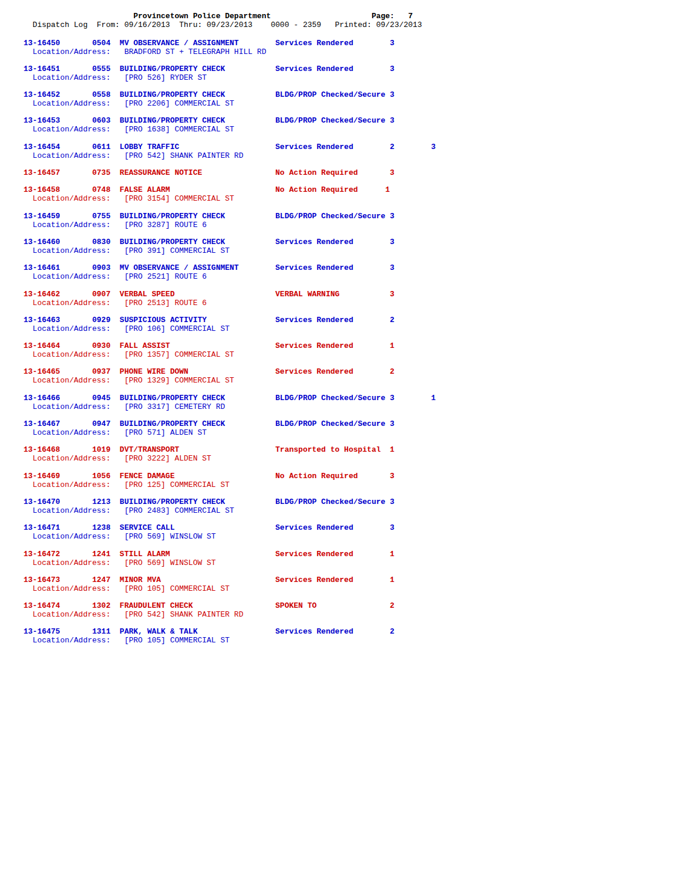Provincetown Police Department Page: 7
Dispatch Log From: 09/16/2013 Thru: 09/23/2013 0000 - 2359 Printed: 09/23/2013
13-16450 0504 MV OBSERVANCE / ASSIGNMENT Services Rendered 3 Location/Address: BRADFORD ST + TELEGRAPH HILL RD
13-16451 0555 BUILDING/PROPERTY CHECK Services Rendered 3 Location/Address: [PRO 526] RYDER ST
13-16452 0558 BUILDING/PROPERTY CHECK BLDG/PROP Checked/Secure 3 Location/Address: [PRO 2206] COMMERCIAL ST
13-16453 0603 BUILDING/PROPERTY CHECK BLDG/PROP Checked/Secure 3 Location/Address: [PRO 1638] COMMERCIAL ST
13-16454 0611 LOBBY TRAFFIC Services Rendered 2 3 Location/Address: [PRO 542] SHANK PAINTER RD
13-16457 0735 REASSURANCE NOTICE No Action Required 3
13-16458 0748 FALSE ALARM No Action Required 1 Location/Address: [PRO 3154] COMMERCIAL ST
13-16459 0755 BUILDING/PROPERTY CHECK BLDG/PROP Checked/Secure 3 Location/Address: [PRO 3287] ROUTE 6
13-16460 0830 BUILDING/PROPERTY CHECK Services Rendered 3 Location/Address: [PRO 391] COMMERCIAL ST
13-16461 0903 MV OBSERVANCE / ASSIGNMENT Services Rendered 3 Location/Address: [PRO 2521] ROUTE 6
13-16462 0907 VERBAL SPEED VERBAL WARNING 3 Location/Address: [PRO 2513] ROUTE 6
13-16463 0929 SUSPICIOUS ACTIVITY Services Rendered 2 Location/Address: [PRO 106] COMMERCIAL ST
13-16464 0930 FALL ASSIST Services Rendered 1 Location/Address: [PRO 1357] COMMERCIAL ST
13-16465 0937 PHONE WIRE DOWN Services Rendered 2 Location/Address: [PRO 1329] COMMERCIAL ST
13-16466 0945 BUILDING/PROPERTY CHECK BLDG/PROP Checked/Secure 3 1 Location/Address: [PRO 3317] CEMETERY RD
13-16467 0947 BUILDING/PROPERTY CHECK BLDG/PROP Checked/Secure 3 Location/Address: [PRO 571] ALDEN ST
13-16468 1019 DVT/TRANSPORT Transported to Hospital 1 Location/Address: [PRO 3222] ALDEN ST
13-16469 1056 FENCE DAMAGE No Action Required 3 Location/Address: [PRO 125] COMMERCIAL ST
13-16470 1213 BUILDING/PROPERTY CHECK BLDG/PROP Checked/Secure 3 Location/Address: [PRO 2483] COMMERCIAL ST
13-16471 1238 SERVICE CALL Services Rendered 3 Location/Address: [PRO 569] WINSLOW ST
13-16472 1241 STILL ALARM Services Rendered 1 Location/Address: [PRO 569] WINSLOW ST
13-16473 1247 MINOR MVA Services Rendered 1 Location/Address: [PRO 105] COMMERCIAL ST
13-16474 1302 FRAUDULENT CHECK SPOKEN TO 2 Location/Address: [PRO 542] SHANK PAINTER RD
13-16475 1311 PARK, WALK & TALK Services Rendered 2 Location/Address: [PRO 105] COMMERCIAL ST